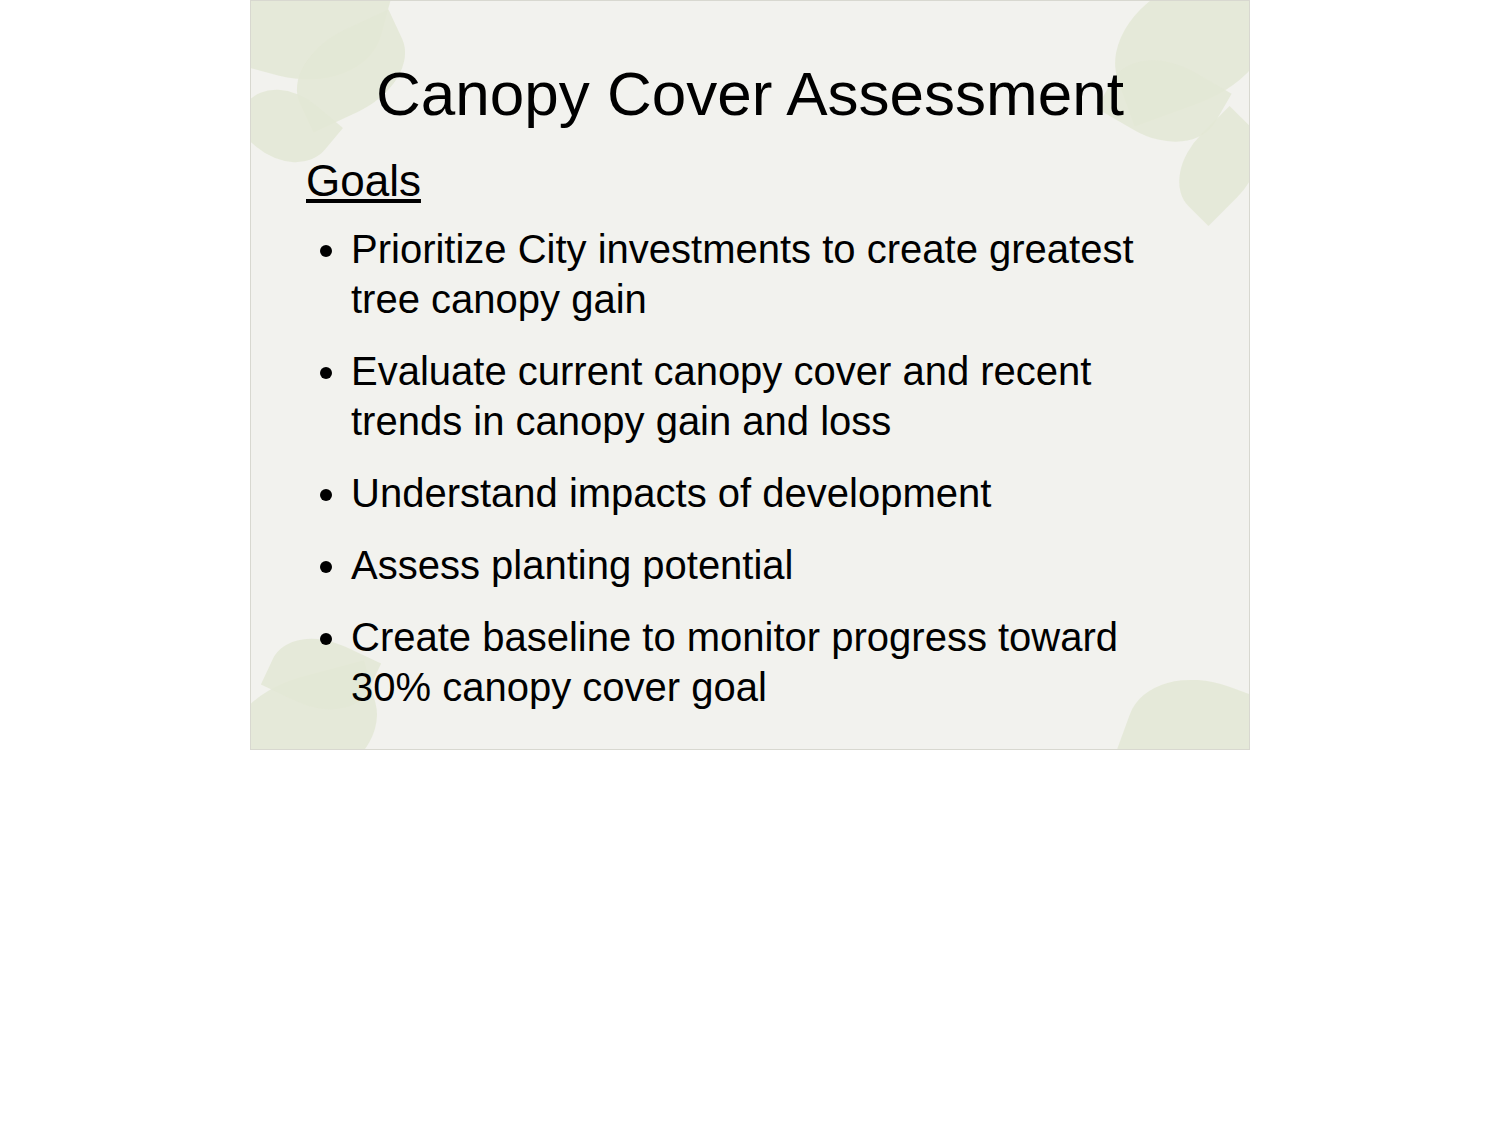Canopy Cover Assessment
Goals
Prioritize City investments to create greatest tree canopy gain
Evaluate current canopy cover and recent trends in canopy gain and loss
Understand impacts of development
Assess planting potential
Create baseline to monitor progress toward 30% canopy cover goal